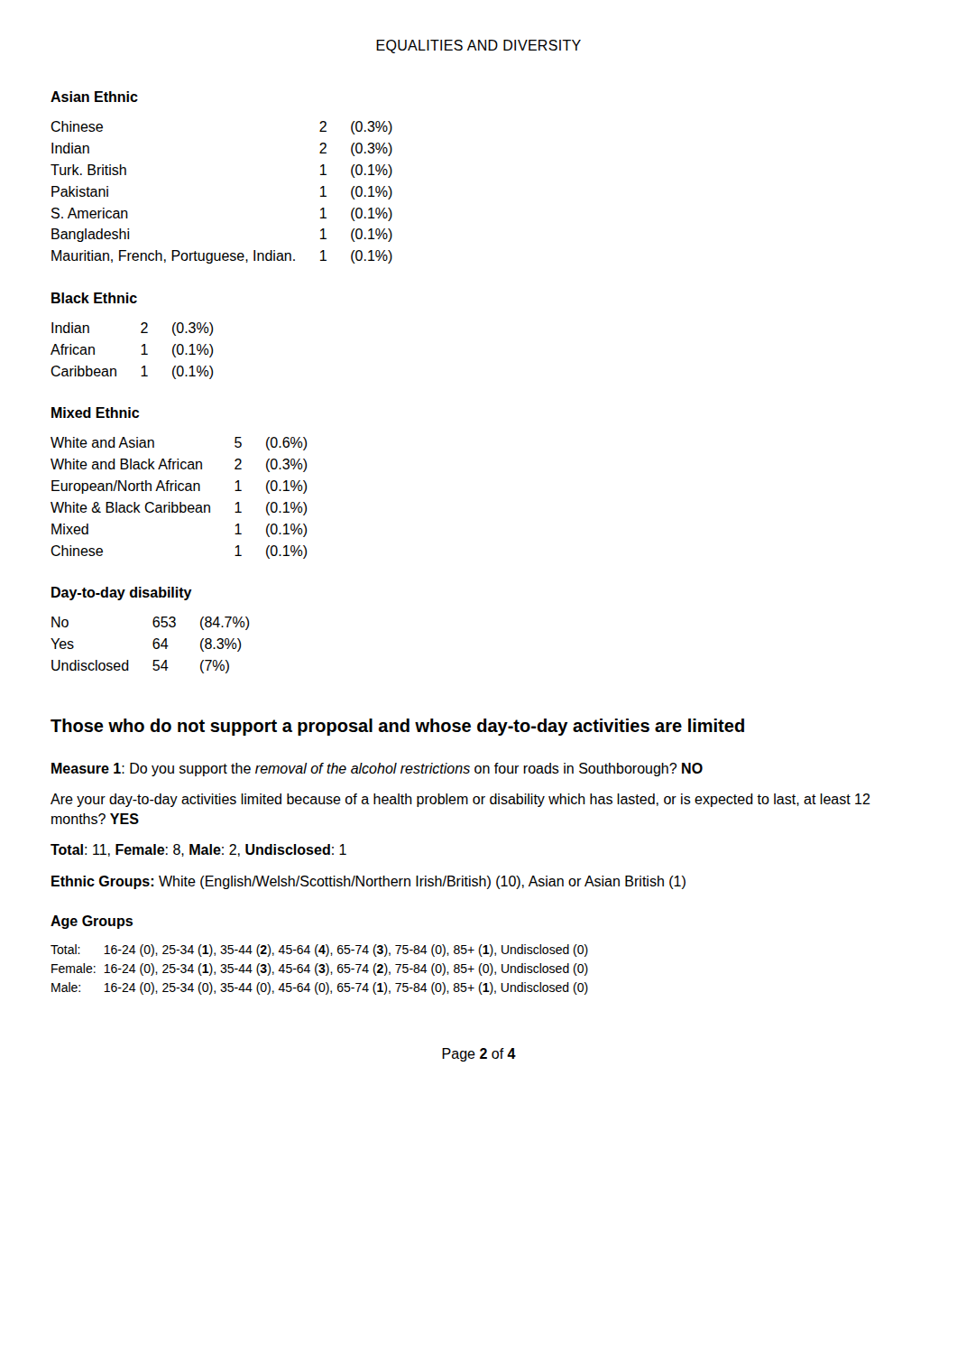EQUALITIES AND DIVERSITY
Asian Ethnic
| Chinese | 2 | (0.3%) |
| Indian | 2 | (0.3%) |
| Turk. British | 1 | (0.1%) |
| Pakistani | 1 | (0.1%) |
| S. American | 1 | (0.1%) |
| Bangladeshi | 1 | (0.1%) |
| Mauritian, French, Portuguese, Indian. | 1 | (0.1%) |
Black Ethnic
| Indian | 2 | (0.3%) |
| African | 1 | (0.1%) |
| Caribbean | 1 | (0.1%) |
Mixed Ethnic
| White and Asian | 5 | (0.6%) |
| White and Black African | 2 | (0.3%) |
| European/North African | 1 | (0.1%) |
| White & Black Caribbean | 1 | (0.1%) |
| Mixed | 1 | (0.1%) |
| Chinese | 1 | (0.1%) |
Day-to-day disability
| No | 653 | (84.7%) |
| Yes | 64 | (8.3%) |
| Undisclosed | 54 | (7%) |
Those who do not support a proposal and whose day-to-day activities are limited
Measure 1: Do you support the removal of the alcohol restrictions on four roads in Southborough? NO
Are your day-to-day activities limited because of a health problem or disability which has lasted, or is expected to last, at least 12 months? YES
Total: 11, Female: 8, Male: 2, Undisclosed: 1
Ethnic Groups: White (English/Welsh/Scottish/Northern Irish/British) (10), Asian or Asian British (1)
Age Groups
Total: 16-24 (0), 25-34 (1), 35-44 (2), 45-64 (4), 65-74 (3), 75-84 (0), 85+ (1), Undisclosed (0)
Female: 16-24 (0), 25-34 (1), 35-44 (3), 45-64 (3), 65-74 (2), 75-84 (0), 85+ (0), Undisclosed (0)
Male: 16-24 (0), 25-34 (0), 35-44 (0), 45-64 (0), 65-74 (1), 75-84 (0), 85+ (1), Undisclosed (0)
Page 2 of 4